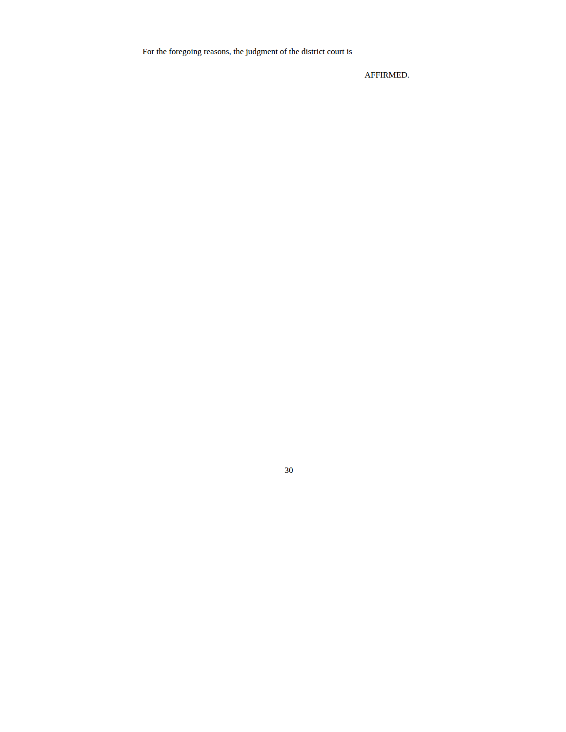For the foregoing reasons, the judgment of the district court is
AFFIRMED.
30